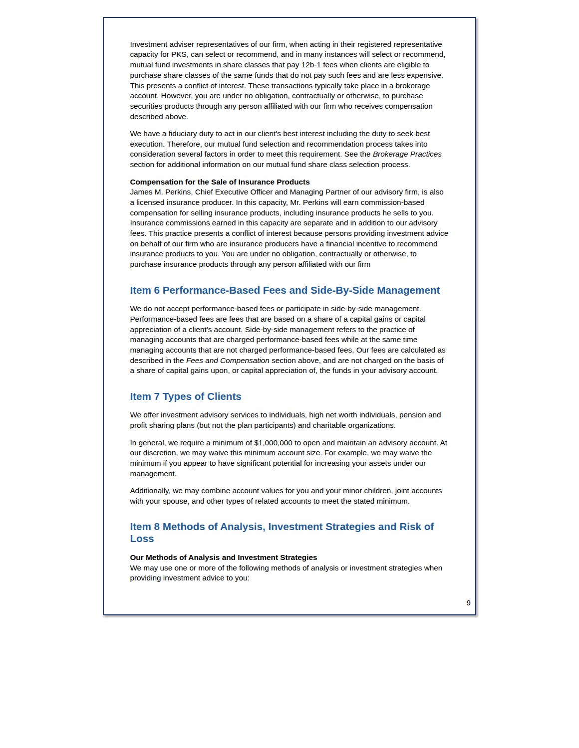Investment adviser representatives of our firm, when acting in their registered representative capacity for PKS, can select or recommend, and in many instances will select or recommend, mutual fund investments in share classes that pay 12b-1 fees when clients are eligible to purchase share classes of the same funds that do not pay such fees and are less expensive. This presents a conflict of interest. These transactions typically take place in a brokerage account. However, you are under no obligation, contractually or otherwise, to purchase securities products through any person affiliated with our firm who receives compensation described above.
We have a fiduciary duty to act in our client's best interest including the duty to seek best execution. Therefore, our mutual fund selection and recommendation process takes into consideration several factors in order to meet this requirement. See the Brokerage Practices section for additional information on our mutual fund share class selection process.
Compensation for the Sale of Insurance Products
James M. Perkins, Chief Executive Officer and Managing Partner of our advisory firm, is also a licensed insurance producer. In this capacity, Mr. Perkins will earn commission-based compensation for selling insurance products, including insurance products he sells to you. Insurance commissions earned in this capacity are separate and in addition to our advisory fees. This practice presents a conflict of interest because persons providing investment advice on behalf of our firm who are insurance producers have a financial incentive to recommend insurance products to you. You are under no obligation, contractually or otherwise, to purchase insurance products through any person affiliated with our firm
Item 6 Performance-Based Fees and Side-By-Side Management
We do not accept performance-based fees or participate in side-by-side management. Performance-based fees are fees that are based on a share of a capital gains or capital appreciation of a client's account. Side-by-side management refers to the practice of managing accounts that are charged performance-based fees while at the same time managing accounts that are not charged performance-based fees. Our fees are calculated as described in the Fees and Compensation section above, and are not charged on the basis of a share of capital gains upon, or capital appreciation of, the funds in your advisory account.
Item 7 Types of Clients
We offer investment advisory services to individuals, high net worth individuals, pension and profit sharing plans (but not the plan participants) and charitable organizations.
In general, we require a minimum of $1,000,000 to open and maintain an advisory account. At our discretion, we may waive this minimum account size. For example, we may waive the minimum if you appear to have significant potential for increasing your assets under our management.
Additionally, we may combine account values for you and your minor children, joint accounts with your spouse, and other types of related accounts to meet the stated minimum.
Item 8 Methods of Analysis, Investment Strategies and Risk of Loss
Our Methods of Analysis and Investment Strategies
We may use one or more of the following methods of analysis or investment strategies when providing investment advice to you:
9